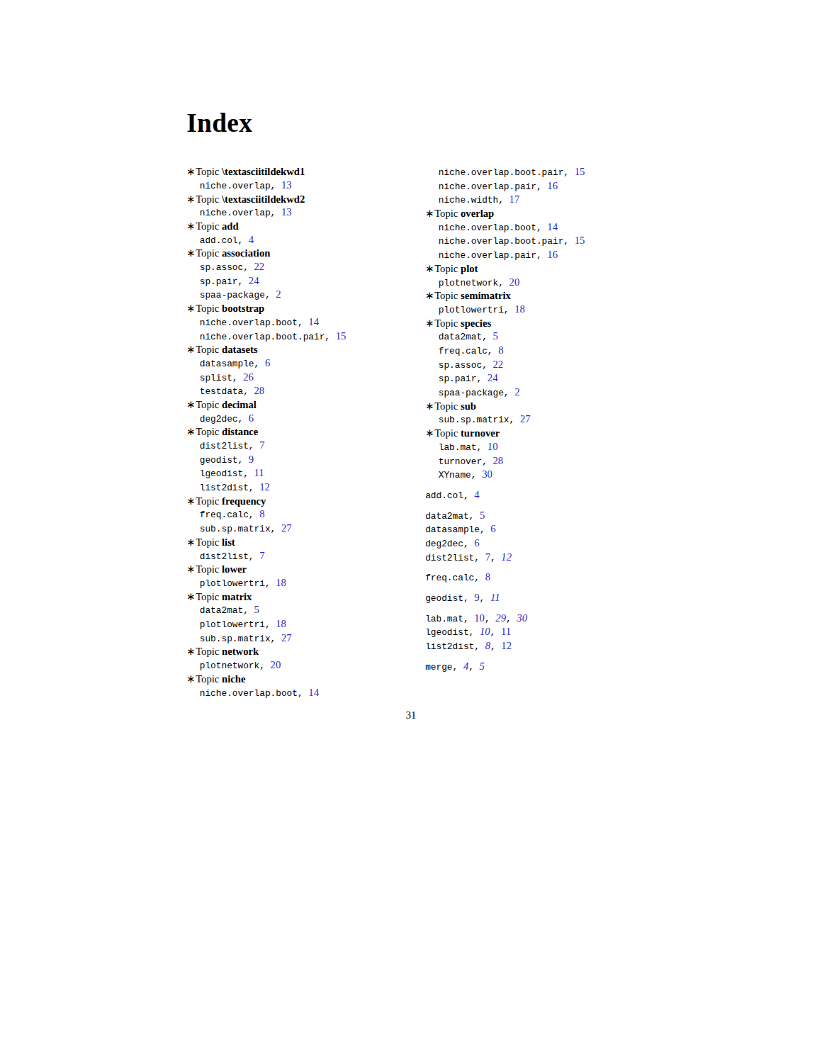Index
∗Topic \textasciitildekwd1
niche.overlap, 13
∗Topic \textasciitildekwd2
niche.overlap, 13
∗Topic add
add.col, 4
∗Topic association
sp.assoc, 22
sp.pair, 24
spaa-package, 2
∗Topic bootstrap
niche.overlap.boot, 14
niche.overlap.boot.pair, 15
∗Topic datasets
datasample, 6
splist, 26
testdata, 28
∗Topic decimal
deg2dec, 6
∗Topic distance
dist2list, 7
geodist, 9
lgeodist, 11
list2dist, 12
∗Topic frequency
freq.calc, 8
sub.sp.matrix, 27
∗Topic list
dist2list, 7
∗Topic lower
plotlowertri, 18
∗Topic matrix
data2mat, 5
plotlowertri, 18
sub.sp.matrix, 27
∗Topic network
plotnetwork, 20
∗Topic niche
niche.overlap.boot, 14
niche.overlap.boot.pair, 15
niche.overlap.pair, 16
niche.width, 17
∗Topic overlap
niche.overlap.boot, 14
niche.overlap.boot.pair, 15
niche.overlap.pair, 16
∗Topic plot
plotnetwork, 20
∗Topic semimatrix
plotlowertri, 18
∗Topic species
data2mat, 5
freq.calc, 8
sp.assoc, 22
sp.pair, 24
spaa-package, 2
∗Topic sub
sub.sp.matrix, 27
∗Topic turnover
lab.mat, 10
turnover, 28
XYname, 30
add.col, 4
data2mat, 5
datasample, 6
deg2dec, 6
dist2list, 7, 12
freq.calc, 8
geodist, 9, 11
lab.mat, 10, 29, 30
lgeodist, 10, 11
list2dist, 8, 12
merge, 4, 5
31